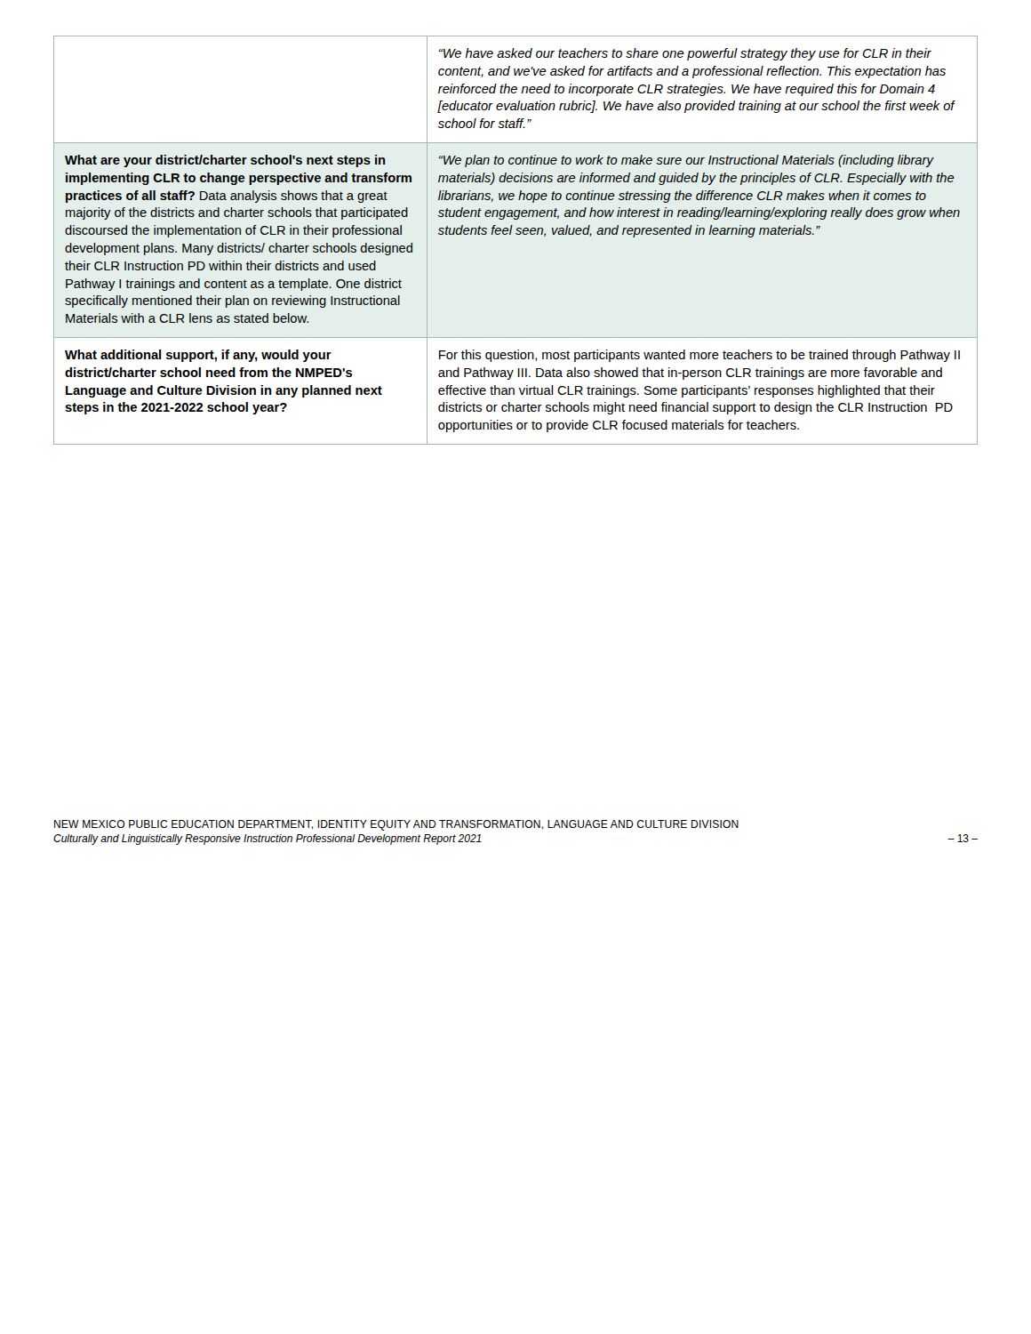| | “We have asked our teachers to share one powerful strategy they use for CLR in their content, and we've asked for artifacts and a professional reflection. This expectation has reinforced the need to incorporate CLR strategies. We have required this for Domain 4 [educator evaluation rubric]. We have also provided training at our school the first week of school for staff.” |
| What are your district/charter school's next steps in implementing CLR to change perspective and transform practices of all staff? Data analysis shows that a great majority of the districts and charter schools that participated discoursed the implementation of CLR in their professional development plans. Many districts/ charter schools designed their CLR Instruction PD within their districts and used Pathway I trainings and content as a template. One district specifically mentioned their plan on reviewing Instructional Materials with a CLR lens as stated below. | “We plan to continue to work to make sure our Instructional Materials (including library materials) decisions are informed and guided by the principles of CLR. Especially with the librarians, we hope to continue stressing the difference CLR makes when it comes to student engagement, and how interest in reading/learning/exploring really does grow when students feel seen, valued, and represented in learning materials.” |
| What additional support, if any, would your district/charter school need from the NMPED's Language and Culture Division in any planned next steps in the 2021-2022 school year? | For this question, most participants wanted more teachers to be trained through Pathway II and Pathway III. Data also showed that in-person CLR trainings are more favorable and effective than virtual CLR trainings. Some participants’ responses highlighted that their districts or charter schools might need financial support to design the CLR Instruction PD opportunities or to provide CLR focused materials for teachers. |
NEW MEXICO PUBLIC EDUCATION DEPARTMENT, IDENTITY EQUITY AND TRANSFORMATION, LANGUAGE AND CULTURE DIVISION
Culturally and Linguistically Responsive Instruction Professional Development Report 2021 – 13 –